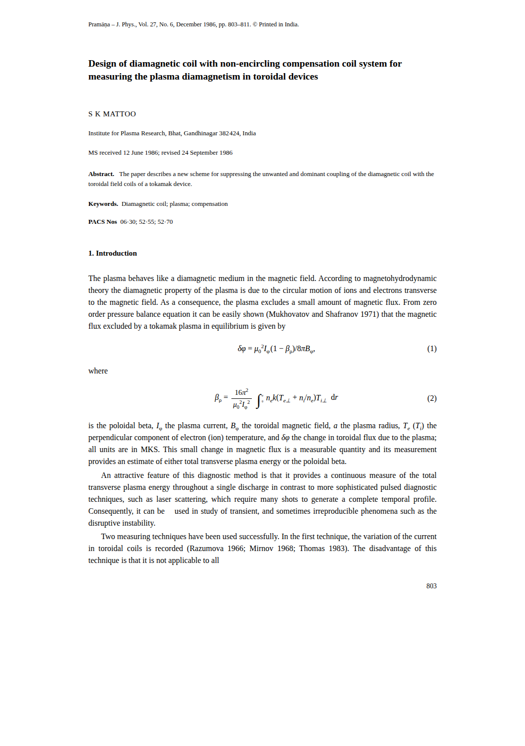Pramāṇa – J. Phys., Vol. 27, No. 6, December 1986, pp. 803–811. © Printed in India.
Design of diamagnetic coil with non-encircling compensation coil system for measuring the plasma diamagnetism in toroidal devices
S K MATTOO
Institute for Plasma Research, Bhat, Gandhinagar 382 424, India
MS received 12 June 1986; revised 24 September 1986
Abstract. The paper describes a new scheme for suppressing the unwanted and dominant coupling of the diamagnetic coil with the toroidal field coils of a tokamak device.
Keywords. Diamagnetic coil; plasma; compensation
PACS Nos 06·30; 52·55; 52·70
1. Introduction
The plasma behaves like a diamagnetic medium in the magnetic field. According to magnetohydrodynamic theory the diamagnetic property of the plasma is due to the circular motion of ions and electrons transverse to the magnetic field. As a consequence, the plasma excludes a small amount of magnetic flux. From zero order pressure balance equation it can be easily shown (Mukhovatov and Shafranov 1971) that the magnetic flux excluded by a tokamak plasma in equilibrium is given by
δφ = μ02Iφ (1 − βρ)/8πBφ, (1)
where
βρ = 16π2 μ02Iφ2 ∫a 0 nek(Te⊥ + ni/ne)Ti⊥ dr (2)
is the poloidal beta, Iφ the plasma current, Bφ the toroidal magnetic field, a the plasma radius, Te (Ti) the perpendicular component of electron (ion) temperature, and δφ the change in toroidal flux due to the plasma; all units are in MKS. This small change in magnetic flux is a measurable quantity and its measurement provides an estimate of either total transverse plasma energy or the poloidal beta.
An attractive feature of this diagnostic method is that it provides a continuous measure of the total transverse plasma energy throughout a single discharge in contrast to more sophisticated pulsed diagnostic techniques, such as laser scattering, which require many shots to generate a complete temporal profile. Consequently, it can be used in study of transient, and sometimes irreproducible phenomena such as the disruptive instability.
Two measuring techniques have been used successfully. In the first technique, the variation of the current in toroidal coils is recorded (Razumova 1966; Mirnov 1968; Thomas 1983). The disadvantage of this technique is that it is not applicable to all
803